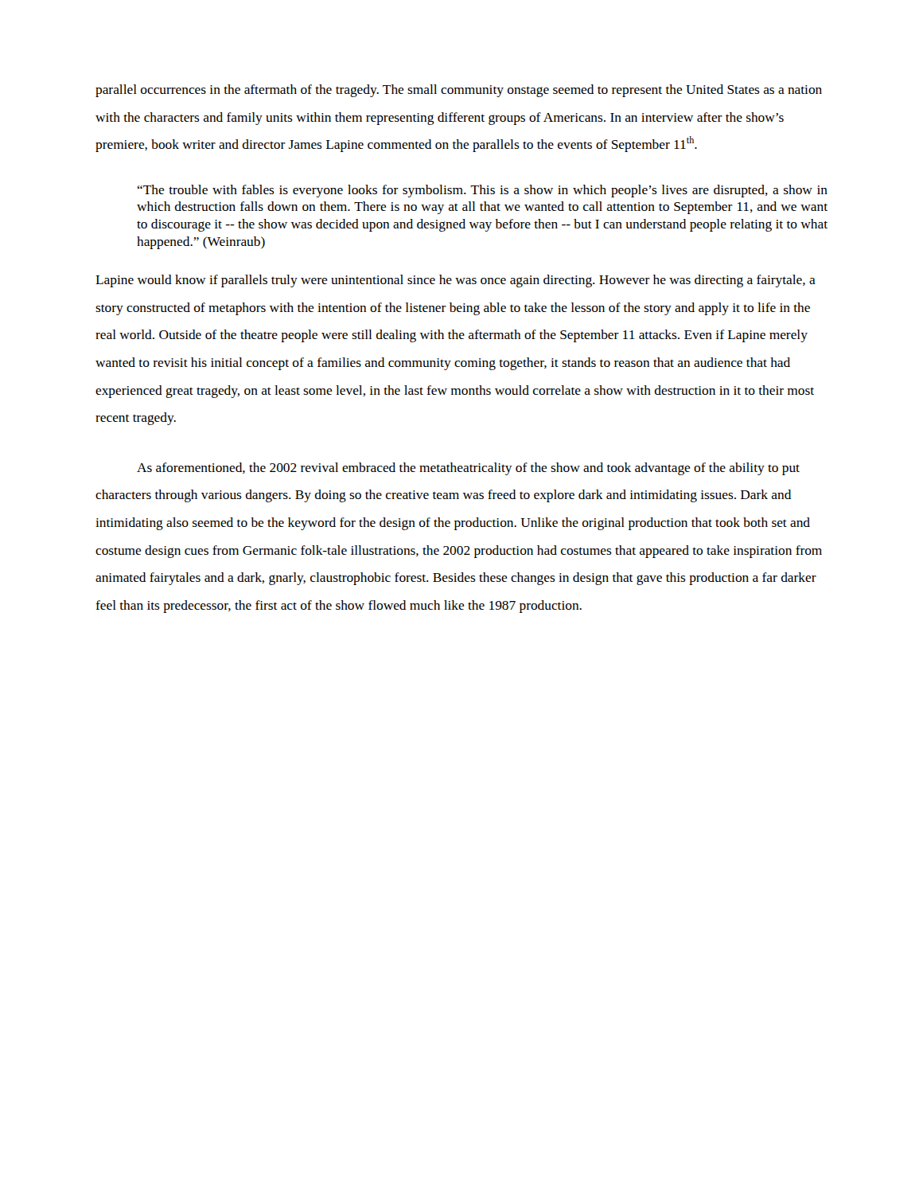parallel occurrences in the aftermath of the tragedy. The small community onstage seemed to represent the United States as a nation with the characters and family units within them representing different groups of Americans. In an interview after the show’s premiere, book writer and director James Lapine commented on the parallels to the events of September 11th.
“The trouble with fables is everyone looks for symbolism. This is a show in which people’s lives are disrupted, a show in which destruction falls down on them. There is no way at all that we wanted to call attention to September 11, and we want to discourage it -- the show was decided upon and designed way before then -- but I can understand people relating it to what happened.” (Weinraub)
Lapine would know if parallels truly were unintentional since he was once again directing. However he was directing a fairytale, a story constructed of metaphors with the intention of the listener being able to take the lesson of the story and apply it to life in the real world. Outside of the theatre people were still dealing with the aftermath of the September 11 attacks. Even if Lapine merely wanted to revisit his initial concept of a families and community coming together, it stands to reason that an audience that had experienced great tragedy, on at least some level, in the last few months would correlate a show with destruction in it to their most recent tragedy.
As aforementioned, the 2002 revival embraced the metatheatricality of the show and took advantage of the ability to put characters through various dangers. By doing so the creative team was freed to explore dark and intimidating issues. Dark and intimidating also seemed to be the keyword for the design of the production. Unlike the original production that took both set and costume design cues from Germanic folk-tale illustrations, the 2002 production had costumes that appeared to take inspiration from animated fairytales and a dark, gnarly, claustrophobic forest. Besides these changes in design that gave this production a far darker feel than its predecessor, the first act of the show flowed much like the 1987 production.